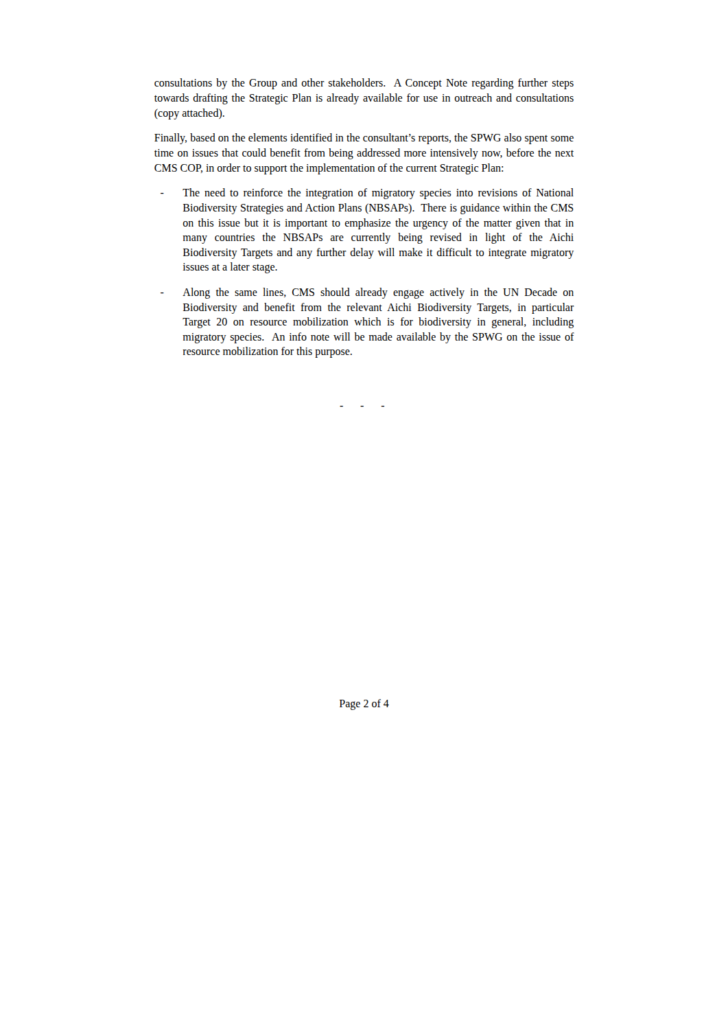consultations by the Group and other stakeholders. A Concept Note regarding further steps towards drafting the Strategic Plan is already available for use in outreach and consultations (copy attached).
Finally, based on the elements identified in the consultant’s reports, the SPWG also spent some time on issues that could benefit from being addressed more intensively now, before the next CMS COP, in order to support the implementation of the current Strategic Plan:
The need to reinforce the integration of migratory species into revisions of National Biodiversity Strategies and Action Plans (NBSAPs). There is guidance within the CMS on this issue but it is important to emphasize the urgency of the matter given that in many countries the NBSAPs are currently being revised in light of the Aichi Biodiversity Targets and any further delay will make it difficult to integrate migratory issues at a later stage.
Along the same lines, CMS should already engage actively in the UN Decade on Biodiversity and benefit from the relevant Aichi Biodiversity Targets, in particular Target 20 on resource mobilization which is for biodiversity in general, including migratory species. An info note will be made available by the SPWG on the issue of resource mobilization for this purpose.
- - -
Page 2 of 4